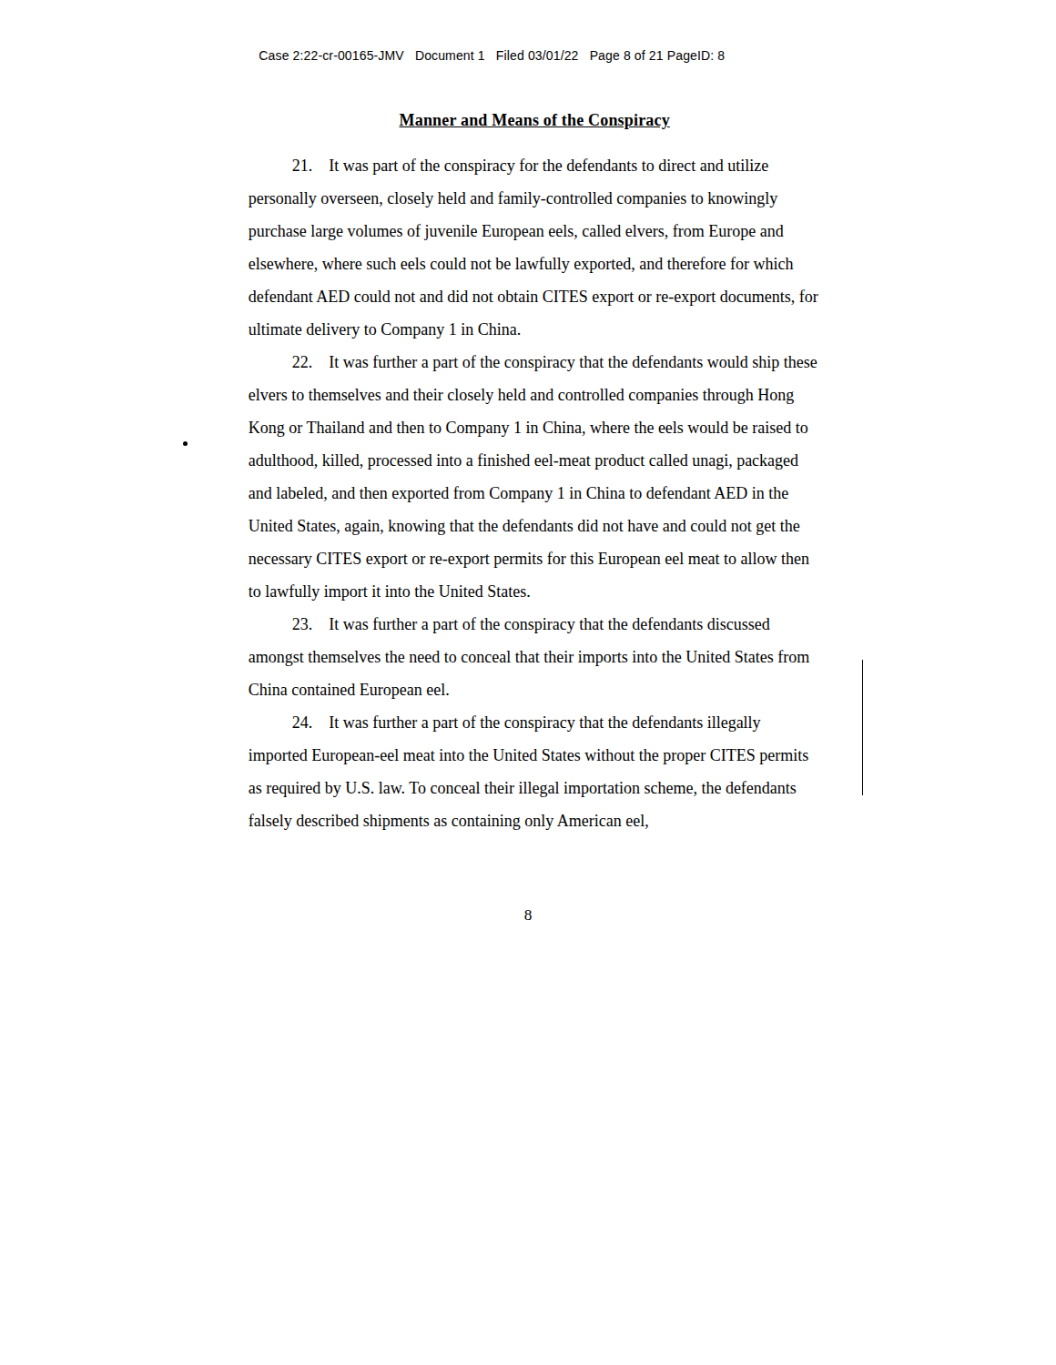Case 2:22-cr-00165-JMV Document 1 Filed 03/01/22 Page 8 of 21 PageID: 8
Manner and Means of the Conspiracy
21. It was part of the conspiracy for the defendants to direct and utilize personally overseen, closely held and family-controlled companies to knowingly purchase large volumes of juvenile European eels, called elvers, from Europe and elsewhere, where such eels could not be lawfully exported, and therefore for which defendant AED could not and did not obtain CITES export or re-export documents, for ultimate delivery to Company 1 in China.
22. It was further a part of the conspiracy that the defendants would ship these elvers to themselves and their closely held and controlled companies through Hong Kong or Thailand and then to Company 1 in China, where the eels would be raised to adulthood, killed, processed into a finished eel-meat product called unagi, packaged and labeled, and then exported from Company 1 in China to defendant AED in the United States, again, knowing that the defendants did not have and could not get the necessary CITES export or re-export permits for this European eel meat to allow then to lawfully import it into the United States.
23. It was further a part of the conspiracy that the defendants discussed amongst themselves the need to conceal that their imports into the United States from China contained European eel.
24. It was further a part of the conspiracy that the defendants illegally imported European-eel meat into the United States without the proper CITES permits as required by U.S. law. To conceal their illegal importation scheme, the defendants falsely described shipments as containing only American eel,
8